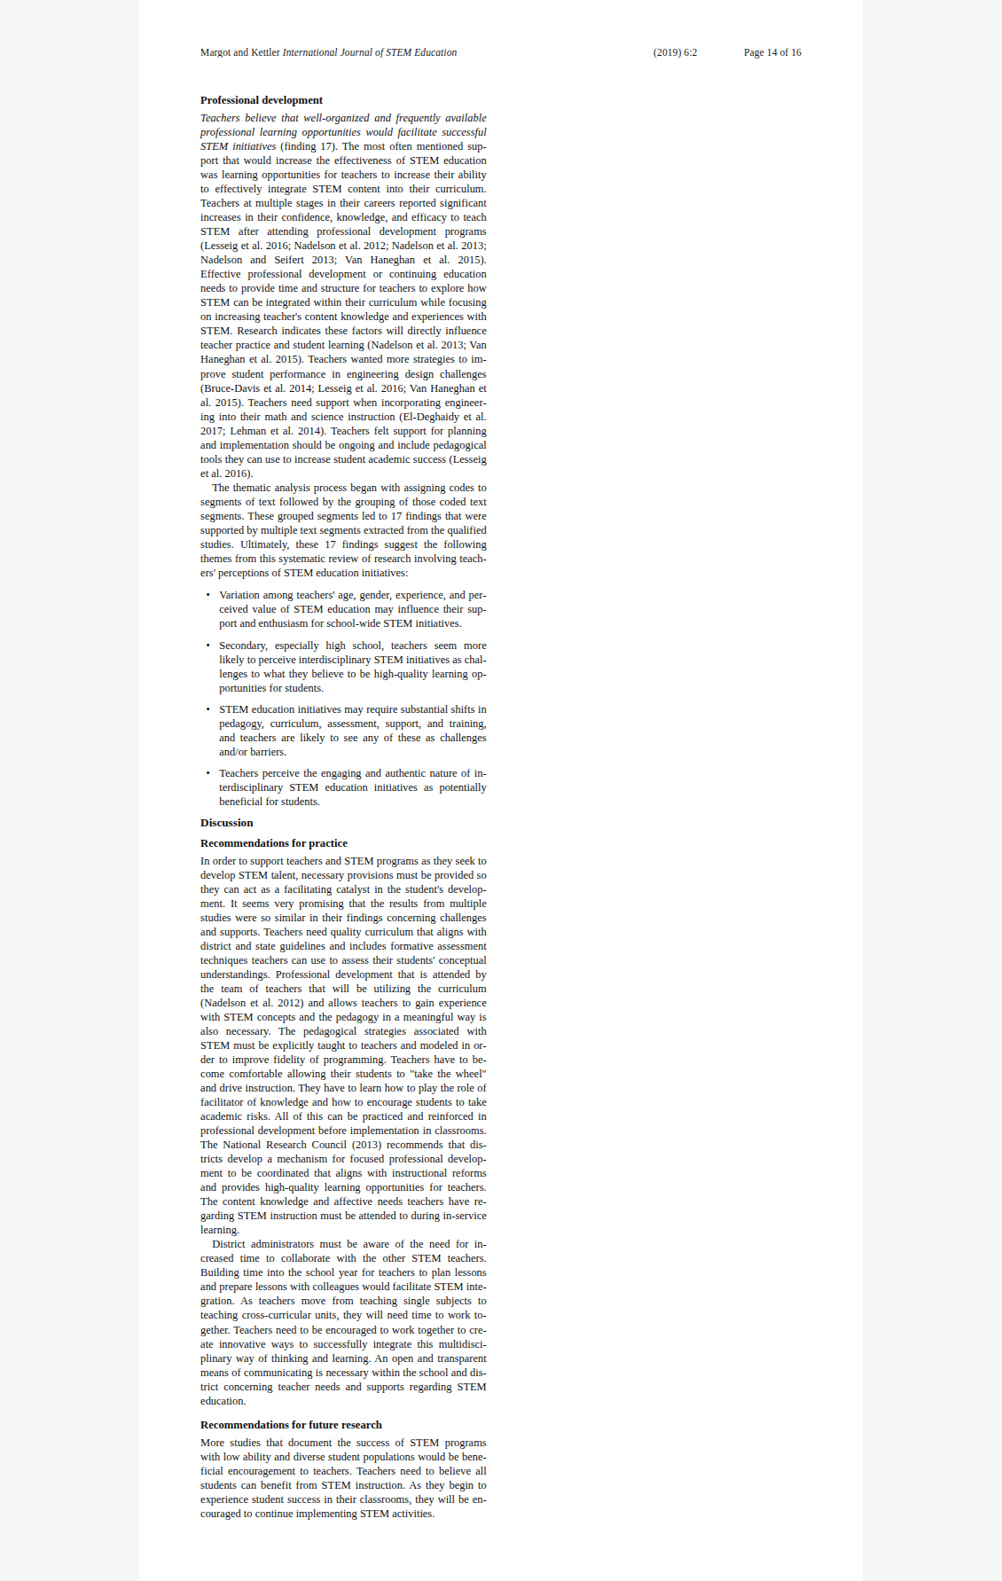Margot and Kettler International Journal of STEM Education
(2019) 6:2
Page 14 of 16
Professional development
Teachers believe that well-organized and frequently available professional learning opportunities would facilitate successful STEM initiatives (finding 17). The most often mentioned support that would increase the effectiveness of STEM education was learning opportunities for teachers to increase their ability to effectively integrate STEM content into their curriculum. Teachers at multiple stages in their careers reported significant increases in their confidence, knowledge, and efficacy to teach STEM after attending professional development programs (Lesseig et al. 2016; Nadelson et al. 2012; Nadelson et al. 2013; Nadelson and Seifert 2013; Van Haneghan et al. 2015). Effective professional development or continuing education needs to provide time and structure for teachers to explore how STEM can be integrated within their curriculum while focusing on increasing teacher's content knowledge and experiences with STEM. Research indicates these factors will directly influence teacher practice and student learning (Nadelson et al. 2013; Van Haneghan et al. 2015). Teachers wanted more strategies to improve student performance in engineering design challenges (Bruce-Davis et al. 2014; Lesseig et al. 2016; Van Haneghan et al. 2015). Teachers need support when incorporating engineering into their math and science instruction (El-Deghaidy et al. 2017; Lehman et al. 2014). Teachers felt support for planning and implementation should be ongoing and include pedagogical tools they can use to increase student academic success (Lesseig et al. 2016).
The thematic analysis process began with assigning codes to segments of text followed by the grouping of those coded text segments. These grouped segments led to 17 findings that were supported by multiple text segments extracted from the qualified studies. Ultimately, these 17 findings suggest the following themes from this systematic review of research involving teachers' perceptions of STEM education initiatives:
Variation among teachers' age, gender, experience, and perceived value of STEM education may influence their support and enthusiasm for school-wide STEM initiatives.
Secondary, especially high school, teachers seem more likely to perceive interdisciplinary STEM initiatives as challenges to what they believe to be high-quality learning opportunities for students.
STEM education initiatives may require substantial shifts in pedagogy, curriculum, assessment, support, and training, and teachers are likely to see any of these as challenges and/or barriers.
Teachers perceive the engaging and authentic nature of interdisciplinary STEM education initiatives as potentially beneficial for students.
Discussion
Recommendations for practice
In order to support teachers and STEM programs as they seek to develop STEM talent, necessary provisions must be provided so they can act as a facilitating catalyst in the student's development. It seems very promising that the results from multiple studies were so similar in their findings concerning challenges and supports. Teachers need quality curriculum that aligns with district and state guidelines and includes formative assessment techniques teachers can use to assess their students' conceptual understandings. Professional development that is attended by the team of teachers that will be utilizing the curriculum (Nadelson et al. 2012) and allows teachers to gain experience with STEM concepts and the pedagogy in a meaningful way is also necessary. The pedagogical strategies associated with STEM must be explicitly taught to teachers and modeled in order to improve fidelity of programming. Teachers have to become comfortable allowing their students to "take the wheel" and drive instruction. They have to learn how to play the role of facilitator of knowledge and how to encourage students to take academic risks. All of this can be practiced and reinforced in professional development before implementation in classrooms. The National Research Council (2013) recommends that districts develop a mechanism for focused professional development to be coordinated that aligns with instructional reforms and provides high-quality learning opportunities for teachers. The content knowledge and affective needs teachers have regarding STEM instruction must be attended to during in-service learning.
District administrators must be aware of the need for increased time to collaborate with the other STEM teachers. Building time into the school year for teachers to plan lessons and prepare lessons with colleagues would facilitate STEM integration. As teachers move from teaching single subjects to teaching cross-curricular units, they will need time to work together. Teachers need to be encouraged to work together to create innovative ways to successfully integrate this multidisciplinary way of thinking and learning. An open and transparent means of communicating is necessary within the school and district concerning teacher needs and supports regarding STEM education.
Recommendations for future research
More studies that document the success of STEM programs with low ability and diverse student populations would be beneficial encouragement to teachers. Teachers need to believe all students can benefit from STEM instruction. As they begin to experience student success in their classrooms, they will be encouraged to continue implementing STEM activities.